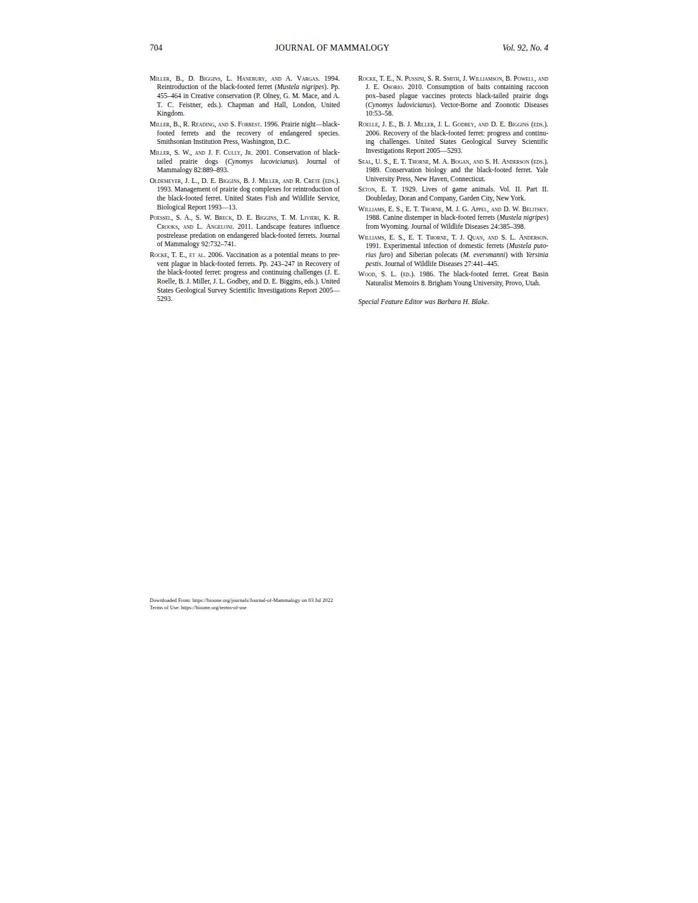704
JOURNAL OF MAMMALOGY
Vol. 92, No. 4
Miller, B., D. Biggins, L. Hanebury, and A. Vargas. 1994. Reintroduction of the black-footed ferret (Mustela nigripes). Pp. 455–464 in Creative conservation (P. Olney, G. M. Mace, and A. T. C. Feistner, eds.). Chapman and Hall, London, United Kingdom.
Miller, B., R. Reading, and S. Forrest. 1996. Prairie night—black-footed ferrets and the recovery of endangered species. Smithsonian Institution Press, Washington, D.C.
Miller, S. W., and J. F. Cully, Jr. 2001. Conservation of black-tailed prairie dogs (Cynomys lucovicianus). Journal of Mammalogy 82:889–893.
Oldemeyer, J. L., D. E. Biggins, B. J. Miller, and R. Crete (eds.). 1993. Management of prairie dog complexes for reintroduction of the black-footed ferret. United States Fish and Wildlife Service, Biological Report 1993—13.
Poessel, S. A., S. W. Breck, D. E. Biggins, T. M. Livieri, K. R. Crooks, and L. Angeloni. 2011. Landscape features influence postrelease predation on endangered black-footed ferrets. Journal of Mammalogy 92:732–741.
Rocke, T. E., et al. 2006. Vaccination as a potential means to prevent plague in black-footed ferrets. Pp. 243–247 in Recovery of the black-footed ferret: progress and continuing challenges (J. E. Roelle, B. J. Miller, J. L. Godbey, and D. E. Biggins, eds.). United States Geological Survey Scientific Investigations Report 2005—5293.
Rocke, T. E., N. Pussini, S. R. Smith, J. Williamson, B. Powell, and J. E. Osorio. 2010. Consumption of baits containing raccoon pox–based plague vaccines protects black-tailed prairie dogs (Cynomys ludovicianus). Vector-Borne and Zoonotic Diseases 10:53–58.
Roelle, J. E., B. J. Miller, J. L. Godbey, and D. E. Biggins (eds.). 2006. Recovery of the black-footed ferret: progress and continuing challenges. United States Geological Survey Scientific Investigations Report 2005—5293.
Seal, U. S., E. T. Thorne, M. A. Bogan, and S. H. Anderson (eds.). 1989. Conservation biology and the black-footed ferret. Yale University Press, New Haven, Connecticut.
Seton, E. T. 1929. Lives of game animals. Vol. II. Part II. Doubleday, Doran and Company, Garden City, New York.
Williams, E. S., E. T. Thorne, M. J. G. Appel, and D. W. Belitsky. 1988. Canine distemper in black-footed ferrets (Mustela nigripes) from Wyoming. Journal of Wildlife Diseases 24:385–398.
Williams, E. S., E. T. Thorne, T. J. Quan, and S. L. Anderson. 1991. Experimental infection of domestic ferrets (Mustela putorius furo) and Siberian polecats (M. eversmanni) with Yersinia pestis. Journal of Wildlife Diseases 27:441–445.
Wood, S. L. (ed.). 1986. The black-footed ferret. Great Basin Naturalist Memoirs 8. Brigham Young University, Provo, Utah.
Special Feature Editor was Barbara H. Blake.
Downloaded From: https://bioone.org/journals/Journal-of-Mammalogy on 03 Jul 2022
Terms of Use: https://bioone.org/terms-of-use